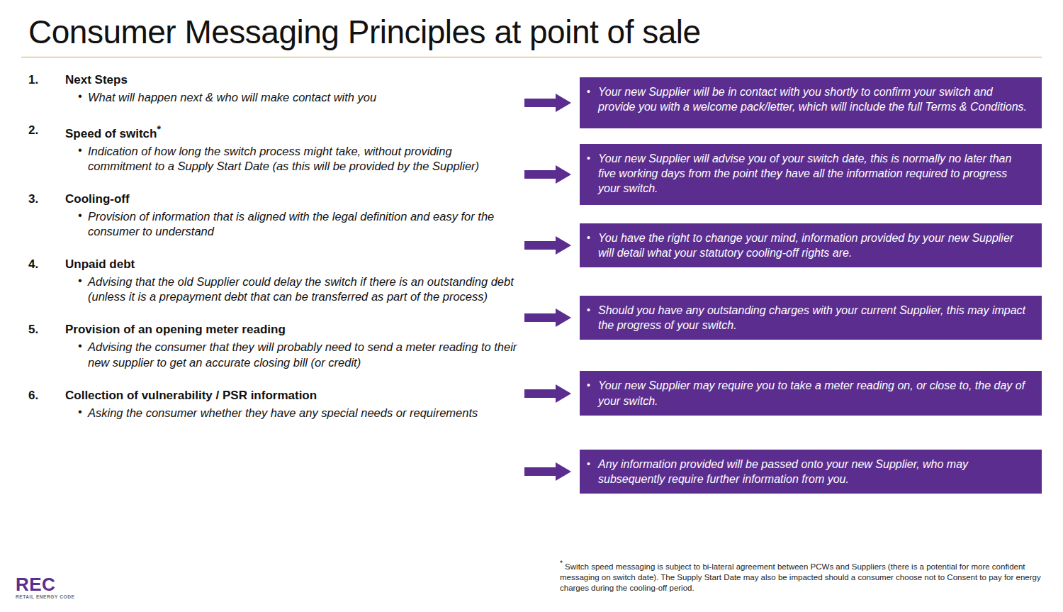Consumer Messaging Principles at point of sale
Next Steps
What will happen next & who will make contact with you
Speed of switch*
Indication of how long the switch process might take, without providing commitment to a Supply Start Date (as this will be provided by the Supplier)
Cooling-off
Provision of information that is aligned with the legal definition and easy for the consumer to understand
Unpaid debt
Advising that the old Supplier could delay the switch if there is an outstanding debt (unless it is a prepayment debt that can be transferred as part of the process)
Provision of an opening meter reading
Advising the consumer that they will probably need to send a meter reading to their new supplier to get an accurate closing bill (or credit)
Collection of vulnerability / PSR information
Asking the consumer whether they have any special needs or requirements
•
Your new Supplier will be in contact with you shortly to confirm your switch and provide you with a welcome pack/letter, which will include the full Terms & Conditions.
•
Your new Supplier will advise you of your switch date, this is normally no later than five working days from the point they have all the information required to progress your switch.
•
You have the right to change your mind, information provided by your new Supplier will detail what your statutory cooling-off rights are.
•
Should you have any outstanding charges with your current Supplier, this may impact the progress of your switch.
•
Your new Supplier may require you to take a meter reading on, or close to, the day of your switch.
•
Any information provided will be passed onto your new Supplier, who may subsequently require further information from you.
* Switch speed messaging is subject to bi-lateral agreement between PCWs and Suppliers (there is a potential for more confident messaging on switch date). The Supply Start Date may also be impacted should a consumer choose not to Consent to pay for energy charges during the cooling-off period.
RECRETAIL ENERGY CODE